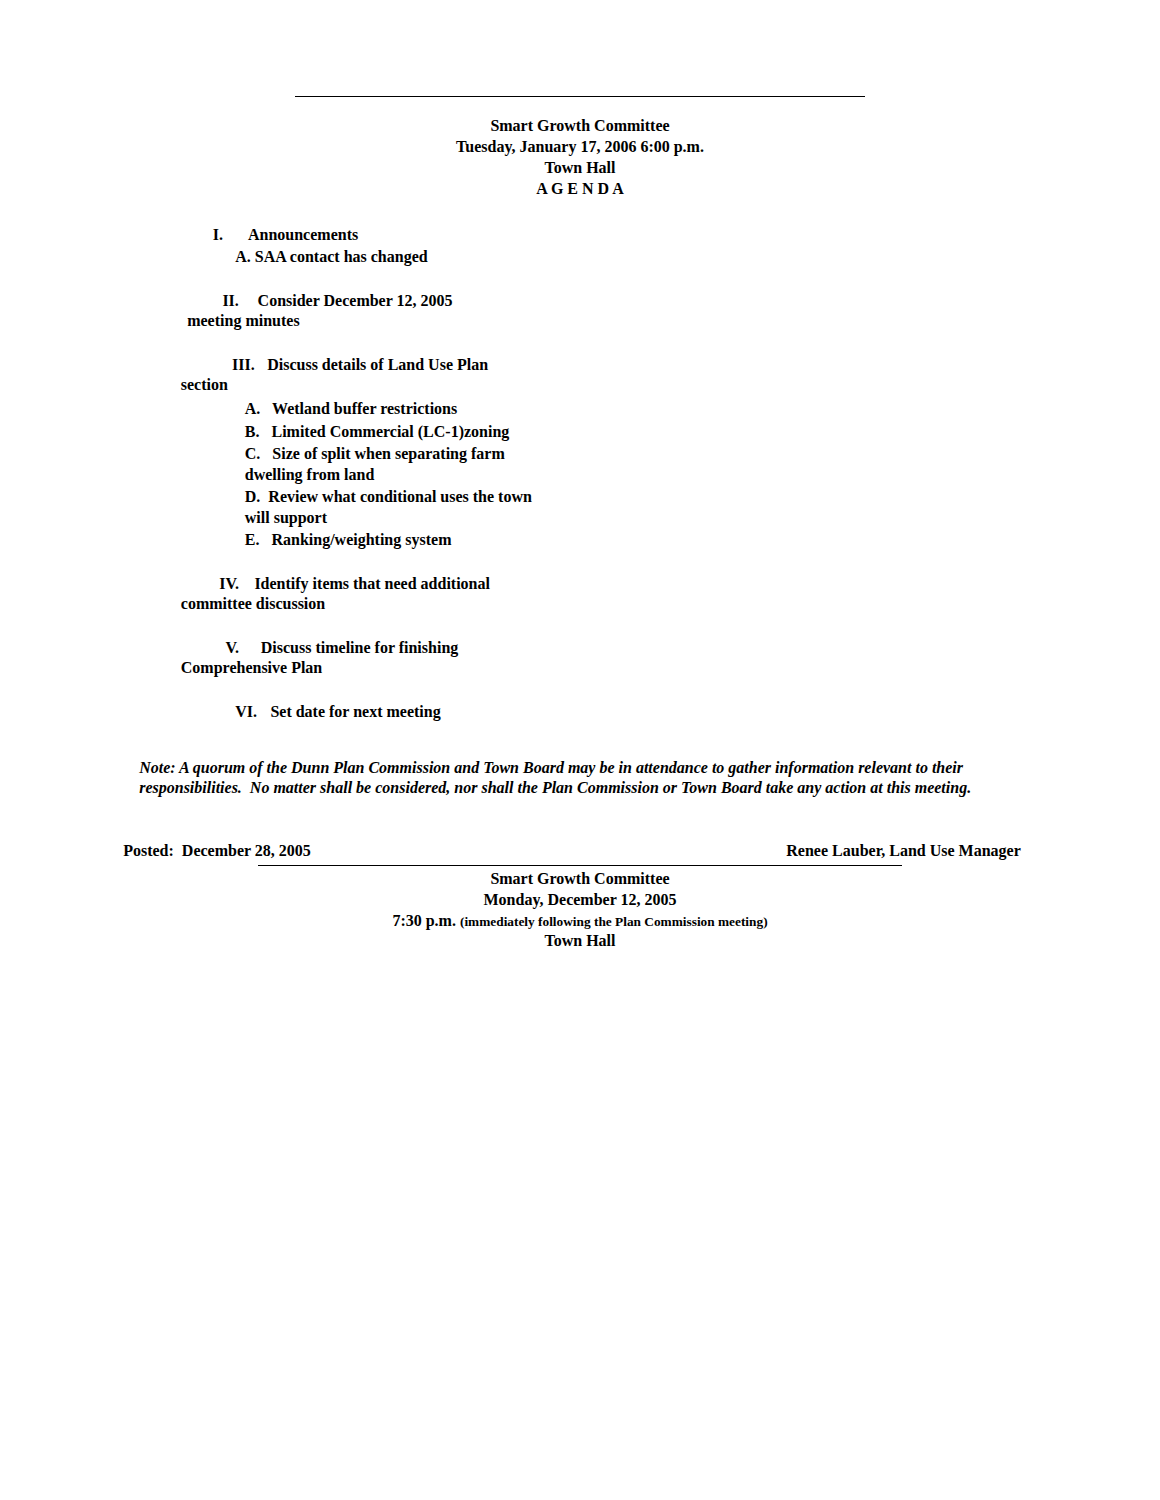Smart Growth Committee
Tuesday, January 17, 2006 6:00 p.m.
Town Hall
A G E N D A
I. Announcements
A. SAA contact has changed
II. Consider December 12, 2005
meeting minutes
III. Discuss details of Land Use Plan
section
A. Wetland buffer restrictions
B. Limited Commercial (LC-1)zoning
C. Size of split when separating farm
dwelling from land
D. Review what conditional uses the town
will support
E. Ranking/weighting system
IV. Identify items that need additional
committee discussion
V. Discuss timeline for finishing
Comprehensive Plan
VI. Set date for next meeting
Note: A quorum of the Dunn Plan Commission and Town Board may be in attendance to gather information relevant to their responsibilities. No matter shall be considered, nor shall the Plan Commission or Town Board take any action at this meeting.
Posted: December 28, 2005 Renee Lauber, Land Use Manager
Smart Growth Committee
Monday, December 12, 2005
7:30 p.m. (immediately following the Plan Commission meeting)
Town Hall